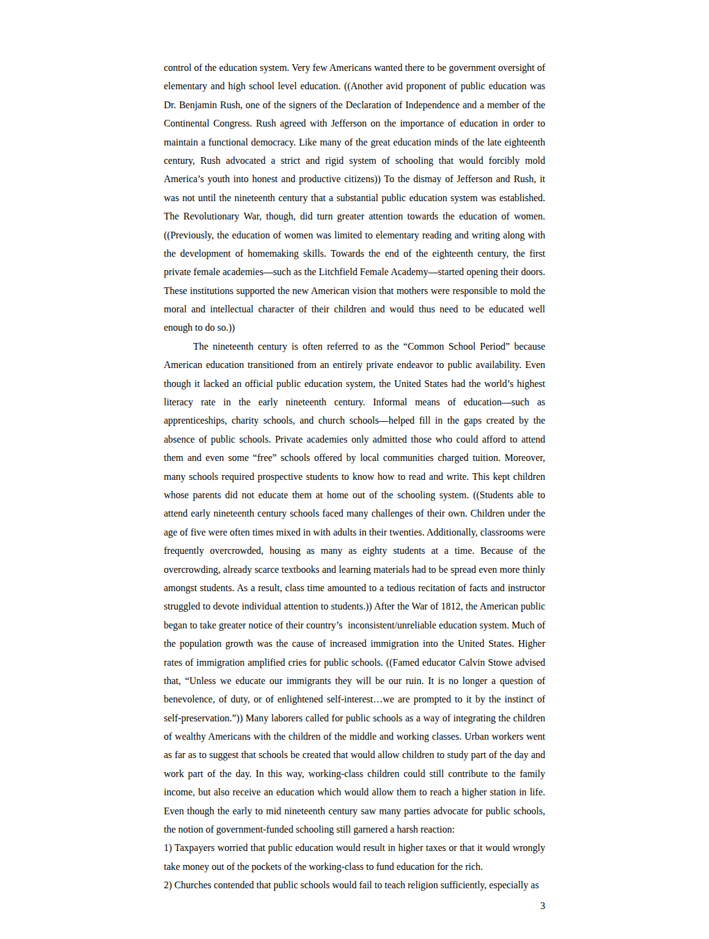control of the education system. Very few Americans wanted there to be government oversight of elementary and high school level education. ((Another avid proponent of public education was Dr. Benjamin Rush, one of the signers of the Declaration of Independence and a member of the Continental Congress. Rush agreed with Jefferson on the importance of education in order to maintain a functional democracy. Like many of the great education minds of the late eighteenth century, Rush advocated a strict and rigid system of schooling that would forcibly mold America’s youth into honest and productive citizens)) To the dismay of Jefferson and Rush, it was not until the nineteenth century that a substantial public education system was established. The Revolutionary War, though, did turn greater attention towards the education of women. ((Previously, the education of women was limited to elementary reading and writing along with the development of homemaking skills. Towards the end of the eighteenth century, the first private female academies—such as the Litchfield Female Academy—started opening their doors. These institutions supported the new American vision that mothers were responsible to mold the moral and intellectual character of their children and would thus need to be educated well enough to do so.))
The nineteenth century is often referred to as the “Common School Period” because American education transitioned from an entirely private endeavor to public availability. Even though it lacked an official public education system, the United States had the world’s highest literacy rate in the early nineteenth century. Informal means of education—such as apprenticeships, charity schools, and church schools—helped fill in the gaps created by the absence of public schools. Private academies only admitted those who could afford to attend them and even some “free” schools offered by local communities charged tuition. Moreover, many schools required prospective students to know how to read and write. This kept children whose parents did not educate them at home out of the schooling system. ((Students able to attend early nineteenth century schools faced many challenges of their own. Children under the age of five were often times mixed in with adults in their twenties. Additionally, classrooms were frequently overcrowded, housing as many as eighty students at a time. Because of the overcrowding, already scarce textbooks and learning materials had to be spread even more thinly amongst students. As a result, class time amounted to a tedious recitation of facts and instructor struggled to devote individual attention to students.)) After the War of 1812, the American public began to take greater notice of their country’s inconsistent/unreliable education system. Much of the population growth was the cause of increased immigration into the United States. Higher rates of immigration amplified cries for public schools. ((Famed educator Calvin Stowe advised that, “Unless we educate our immigrants they will be our ruin. It is no longer a question of benevolence, of duty, or of enlightened self-interest…we are prompted to it by the instinct of self-preservation.”)) Many laborers called for public schools as a way of integrating the children of wealthy Americans with the children of the middle and working classes. Urban workers went as far as to suggest that schools be created that would allow children to study part of the day and work part of the day. In this way, working-class children could still contribute to the family income, but also receive an education which would allow them to reach a higher station in life. Even though the early to mid nineteenth century saw many parties advocate for public schools, the notion of government-funded schooling still garnered a harsh reaction:
1) Taxpayers worried that public education would result in higher taxes or that it would wrongly take money out of the pockets of the working-class to fund education for the rich.
2) Churches contended that public schools would fail to teach religion sufficiently, especially as
3